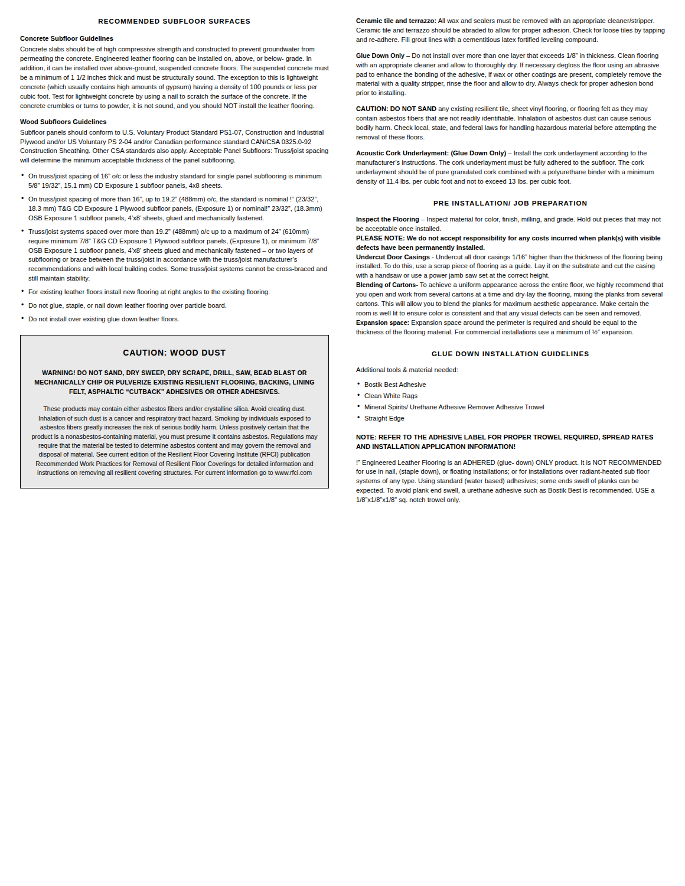Recommended Subfloor Surfaces
Concrete Subfloor Guidelines
Concrete slabs should be of high compressive strength and constructed to prevent groundwater from permeating the concrete. Engineered leather flooring can be installed on, above, or below- grade. In addition, it can be installed over above-ground, suspended concrete floors. The suspended concrete must be a minimum of 1 1/2 inches thick and must be structurally sound. The exception to this is lightweight concrete (which usually contains high amounts of gypsum) having a density of 100 pounds or less per cubic foot. Test for lightweight concrete by using a nail to scratch the surface of the concrete. If the concrete crumbles or turns to powder, it is not sound, and you should NOT install the leather flooring.
Wood Subfloors Guidelines
Subfloor panels should conform to U.S. Voluntary Product Standard PS1-07, Construction and Industrial Plywood and/or US Voluntary PS 2-04 and/or Canadian performance standard CAN/CSA 0325.0-92 Construction Sheathing. Other CSA standards also apply. Acceptable Panel Subfloors: Truss/joist spacing will determine the minimum acceptable thickness of the panel subflooring.
On truss/joist spacing of 16” o/c or less the industry standard for single panel subflooring is minimum 5/8” 19/32”, 15.1 mm) CD Exposure 1 subfloor panels, 4x8 sheets.
On truss/joist spacing of more than 16”, up to 19.2” (488mm) o/c, the standard is nominal !” (23/32”, 18.3 mm) T&G CD Exposure 1 Plywood subfloor panels, (Exposure 1) or nominal!” 23/32”, (18.3mm) OSB Exposure 1 subfloor panels, 4’x8’ sheets, glued and mechanically fastened.
Truss/joist systems spaced over more than 19.2” (488mm) o/c up to a maximum of 24” (610mm) require minimum 7/8” T&G CD Exposure 1 Plywood subfloor panels, (Exposure 1), or minimum 7/8” OSB Exposure 1 subfloor panels, 4’x8’ sheets glued and mechanically fastened – or two layers of subflooring or brace between the truss/joist in accordance with the truss/joist manufacturer’s recommendations and with local building codes. Some truss/joist systems cannot be cross-braced and still maintain stability.
For existing leather floors install new flooring at right angles to the existing flooring.
Do not glue, staple, or nail down leather flooring over particle board.
Do not install over existing glue down leather floors.
CAUTION: WOOD DUST
WARNING! DO NOT SAND, DRY SWEEP, DRY SCRAPE, DRILL, SAW, BEAD BLAST OR MECHANICALLY CHIP OR PULVERIZE EXISTING RESILIENT FLOORING, BACKING, LINING FELT, ASPHALTIC “CUTBACK” ADHESIVES OR OTHER ADHESIVES.
These products may contain either asbestos fibers and/or crystalline silica. Avoid creating dust. Inhalation of such dust is a cancer and respiratory tract hazard. Smoking by individuals exposed to asbestos fibers greatly increases the risk of serious bodily harm. Unless positively certain that the product is a nonasbestos-containing material, you must presume it contains asbestos. Regulations may require that the material be tested to determine asbestos content and may govern the removal and disposal of material. See current edition of the Resilient Floor Covering Institute (RFCI) publication Recommended Work Practices for Removal of Resilient Floor Coverings for detailed information and instructions on removing all resilient covering structures. For current information go to www.rfci.com
Ceramic tile and terrazzo: All wax and sealers must be removed with an appropriate cleaner/stripper. Ceramic tile and terrazzo should be abraded to allow for proper adhesion. Check for loose tiles by tapping and re-adhere. Fill grout lines with a cementitious latex fortified leveling compound.
Glue Down Only – Do not install over more than one layer that exceeds 1/8” in thickness. Clean flooring with an appropriate cleaner and allow to thoroughly dry. If necessary degloss the floor using an abrasive pad to enhance the bonding of the adhesive, if wax or other coatings are present, completely remove the material with a quality stripper, rinse the floor and allow to dry. Always check for proper adhesion bond prior to installing.
CAUTION: DO NOT SAND any existing resilient tile, sheet vinyl flooring, or flooring felt as they may contain asbestos fibers that are not readily identifiable. Inhalation of asbestos dust can cause serious bodily harm. Check local, state, and federal laws for handling hazardous material before attempting the removal of these floors.
Acoustic Cork Underlayment: (Glue Down Only) – Install the cork underlayment according to the manufacturer’s instructions. The cork underlayment must be fully adhered to the subfloor. The cork underlayment should be of pure granulated cork combined with a polyurethane binder with a minimum density of 11.4 lbs. per cubic foot and not to exceed 13 lbs. per cubic foot.
Pre Installation/ Job Preparation
Inspect the Flooring – Inspect material for color, finish, milling, and grade. Hold out pieces that may not be acceptable once installed.
PLEASE NOTE: We do not accept responsibility for any costs incurred when plank(s) with visible defects have been permanently installed.
Undercut Door Casings - Undercut all door casings 1/16” higher than the thickness of the flooring being installed. To do this, use a scrap piece of flooring as a guide. Lay it on the substrate and cut the casing with a handsaw or use a power jamb saw set at the correct height.
Blending of Cartons- To achieve a uniform appearance across the entire floor, we highly recommend that you open and work from several cartons at a time and dry-lay the flooring, mixing the planks from several cartons. This will allow you to blend the planks for maximum aesthetic appearance. Make certain the room is well lit to ensure color is consistent and that any visual defects can be seen and removed.
Expansion space: Expansion space around the perimeter is required and should be equal to the thickness of the flooring material. For commercial installations use a minimum of ½” expansion.
Glue Down Installation Guidelines
Additional tools & material needed:
Bostik Best Adhesive
Clean White Rags
Mineral Spirits/ Urethane Adhesive Remover Adhesive Trowel
Straight Edge
NOTE: REFER TO THE ADHESIVE LABEL FOR PROPER TROWEL REQUIRED, SPREAD RATES AND INSTALLATION APPLICATION INFORMATION!
!” Engineered Leather Flooring is an ADHERED (glue- down) ONLY product. It is NOT RECOMMENDED for use in nail, (staple down), or floating installations; or for installations over radiant-heated sub floor systems of any type. Using standard (water based) adhesives; some ends swell of planks can be expected. To avoid plank end swell, a urethane adhesive such as Bostik Best is recommended. USE a 1/8”x1/8”x1/8” sq. notch trowel only.